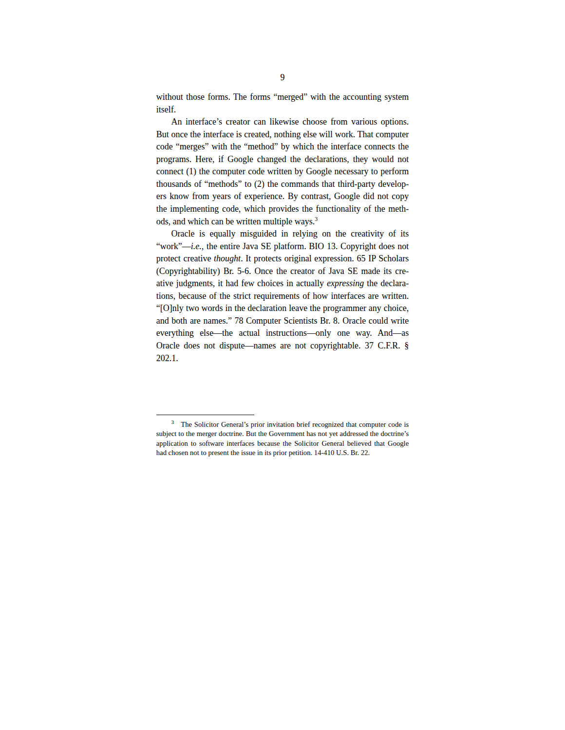9
without those forms. The forms “merged” with the accounting system itself.
An interface’s creator can likewise choose from various options. But once the interface is created, nothing else will work. That computer code “merges” with the “method” by which the interface connects the programs. Here, if Google changed the declarations, they would not connect (1) the computer code written by Google necessary to perform thousands of “methods” to (2) the commands that third-party developers know from years of experience. By contrast, Google did not copy the implementing code, which provides the functionality of the methods, and which can be written multiple ways.3
Oracle is equally misguided in relying on the creativity of its “work”—i.e., the entire Java SE platform. BIO 13. Copyright does not protect creative thought. It protects original expression. 65 IP Scholars (Copyrightability) Br. 5-6. Once the creator of Java SE made its creative judgments, it had few choices in actually expressing the declarations, because of the strict requirements of how interfaces are written. “[O]nly two words in the declaration leave the programmer any choice, and both are names.” 78 Computer Scientists Br. 8. Oracle could write everything else—the actual instructions—only one way. And—as Oracle does not dispute—names are not copyrightable. 37 C.F.R. § 202.1.
3 The Solicitor General’s prior invitation brief recognized that computer code is subject to the merger doctrine. But the Government has not yet addressed the doctrine’s application to software interfaces because the Solicitor General believed that Google had chosen not to present the issue in its prior petition. 14-410 U.S. Br. 22.